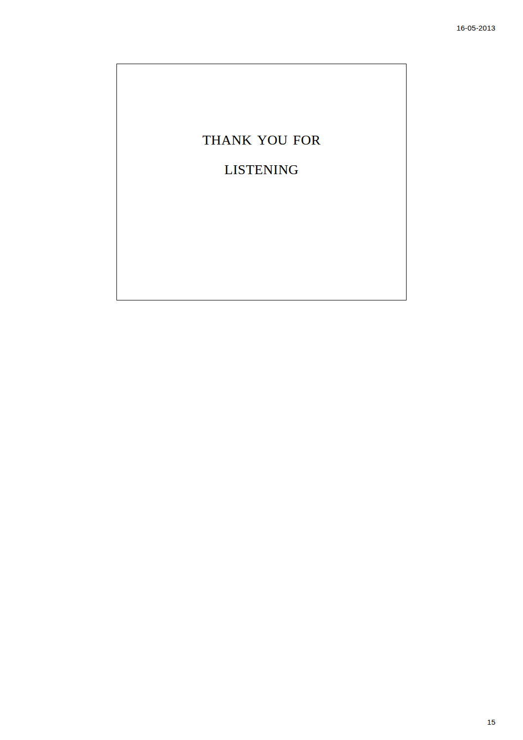16-05-2013
Thank you for
listening
15